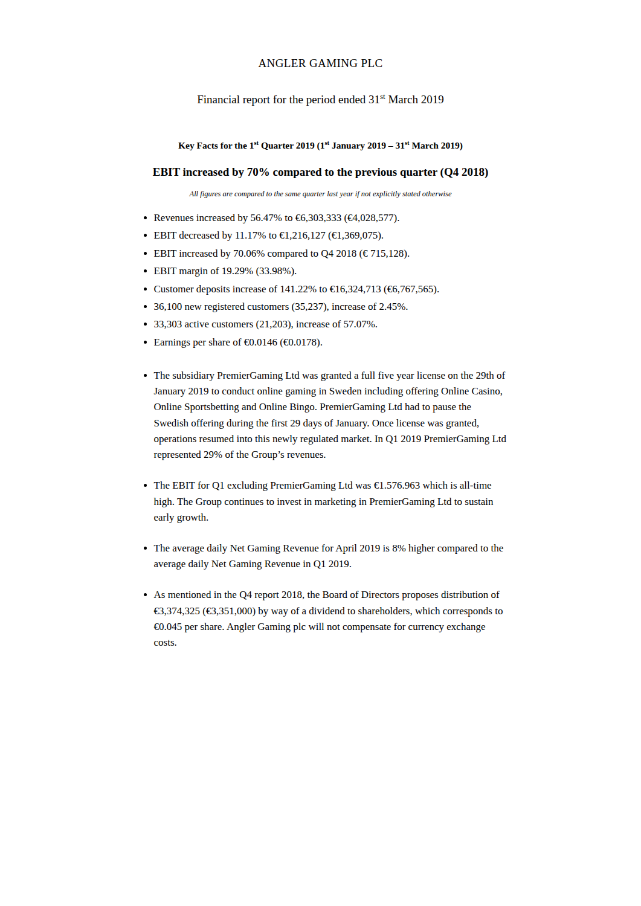ANGLER GAMING PLC
Financial report for the period ended 31st March 2019
Key Facts for the 1st Quarter 2019 (1st January 2019 – 31st March 2019)
EBIT increased by 70% compared to the previous quarter (Q4 2018)
All figures are compared to the same quarter last year if not explicitly stated otherwise
Revenues increased by 56.47% to €6,303,333 (€4,028,577).
EBIT decreased by 11.17% to €1,216,127 (€1,369,075).
EBIT increased by 70.06% compared to Q4 2018 (€ 715,128).
EBIT margin of 19.29% (33.98%).
Customer deposits increase of 141.22% to €16,324,713 (€6,767,565).
36,100 new registered customers (35,237), increase of 2.45%.
33,303 active customers (21,203), increase of 57.07%.
Earnings per share of €0.0146 (€0.0178).
The subsidiary PremierGaming Ltd was granted a full five year license on the 29th of January 2019 to conduct online gaming in Sweden including offering Online Casino, Online Sportsbetting and Online Bingo. PremierGaming Ltd had to pause the Swedish offering during the first 29 days of January. Once license was granted, operations resumed into this newly regulated market. In Q1 2019 PremierGaming Ltd represented 29% of the Group’s revenues.
The EBIT for Q1 excluding PremierGaming Ltd was €1.576.963 which is all-time high. The Group continues to invest in marketing in PremierGaming Ltd to sustain early growth.
The average daily Net Gaming Revenue for April 2019 is 8% higher compared to the average daily Net Gaming Revenue in Q1 2019.
As mentioned in the Q4 report 2018, the Board of Directors proposes distribution of €3,374,325 (€3,351,000) by way of a dividend to shareholders, which corresponds to €0.045 per share. Angler Gaming plc will not compensate for currency exchange costs.